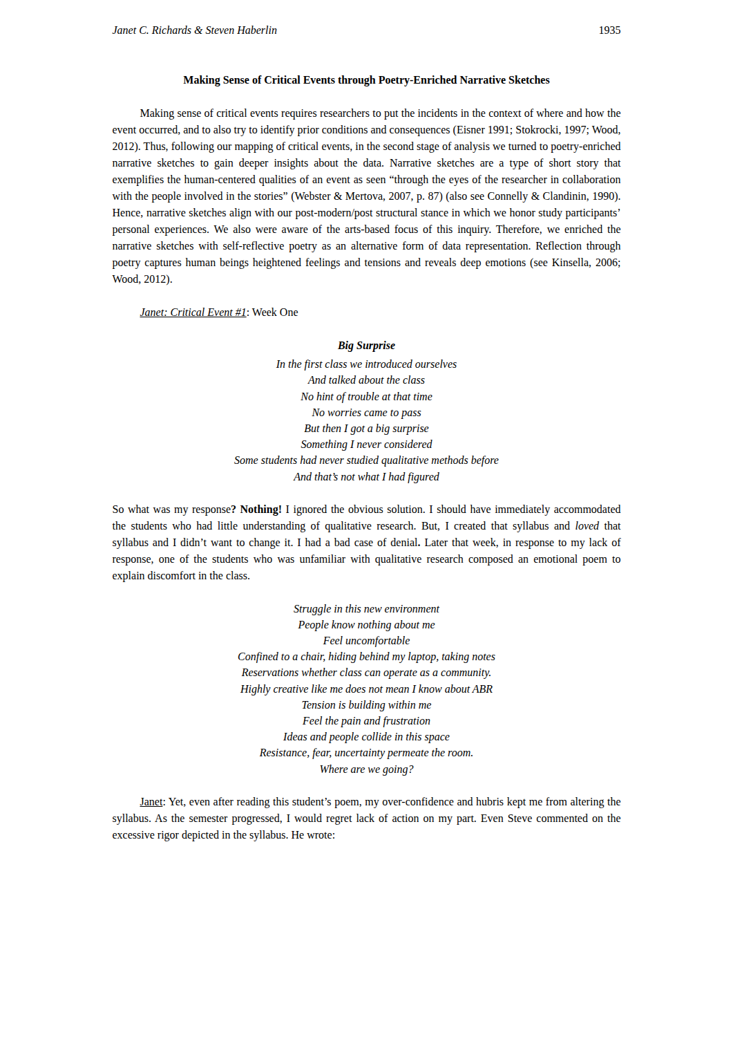Janet C. Richards & Steven Haberlin 1935
Making Sense of Critical Events through Poetry-Enriched Narrative Sketches
Making sense of critical events requires researchers to put the incidents in the context of where and how the event occurred, and to also try to identify prior conditions and consequences (Eisner 1991; Stokrocki, 1997; Wood, 2012). Thus, following our mapping of critical events, in the second stage of analysis we turned to poetry-enriched narrative sketches to gain deeper insights about the data. Narrative sketches are a type of short story that exemplifies the human-centered qualities of an event as seen “through the eyes of the researcher in collaboration with the people involved in the stories” (Webster & Mertova, 2007, p. 87) (also see Connelly & Clandinin, 1990). Hence, narrative sketches align with our post-modern/post structural stance in which we honor study participants’ personal experiences. We also were aware of the arts-based focus of this inquiry. Therefore, we enriched the narrative sketches with self-reflective poetry as an alternative form of data representation. Reflection through poetry captures human beings heightened feelings and tensions and reveals deep emotions (see Kinsella, 2006; Wood, 2012).
Janet: Critical Event #1: Week One
Big Surprise
In the first class we introduced ourselves
And talked about the class
No hint of trouble at that time
No worries came to pass
But then I got a big surprise
Something I never considered
Some students had never studied qualitative methods before
And that’s not what I had figured
So what was my response? Nothing! I ignored the obvious solution. I should have immediately accommodated the students who had little understanding of qualitative research. But, I created that syllabus and loved that syllabus and I didn’t want to change it. I had a bad case of denial. Later that week, in response to my lack of response, one of the students who was unfamiliar with qualitative research composed an emotional poem to explain discomfort in the class.
Struggle in this new environment
People know nothing about me
Feel uncomfortable
Confined to a chair, hiding behind my laptop, taking notes
Reservations whether class can operate as a community.
Highly creative like me does not mean I know about ABR
Tension is building within me
Feel the pain and frustration
Ideas and people collide in this space
Resistance, fear, uncertainty permeate the room.
Where are we going?
Janet: Yet, even after reading this student’s poem, my over-confidence and hubris kept me from altering the syllabus. As the semester progressed, I would regret lack of action on my part. Even Steve commented on the excessive rigor depicted in the syllabus. He wrote: